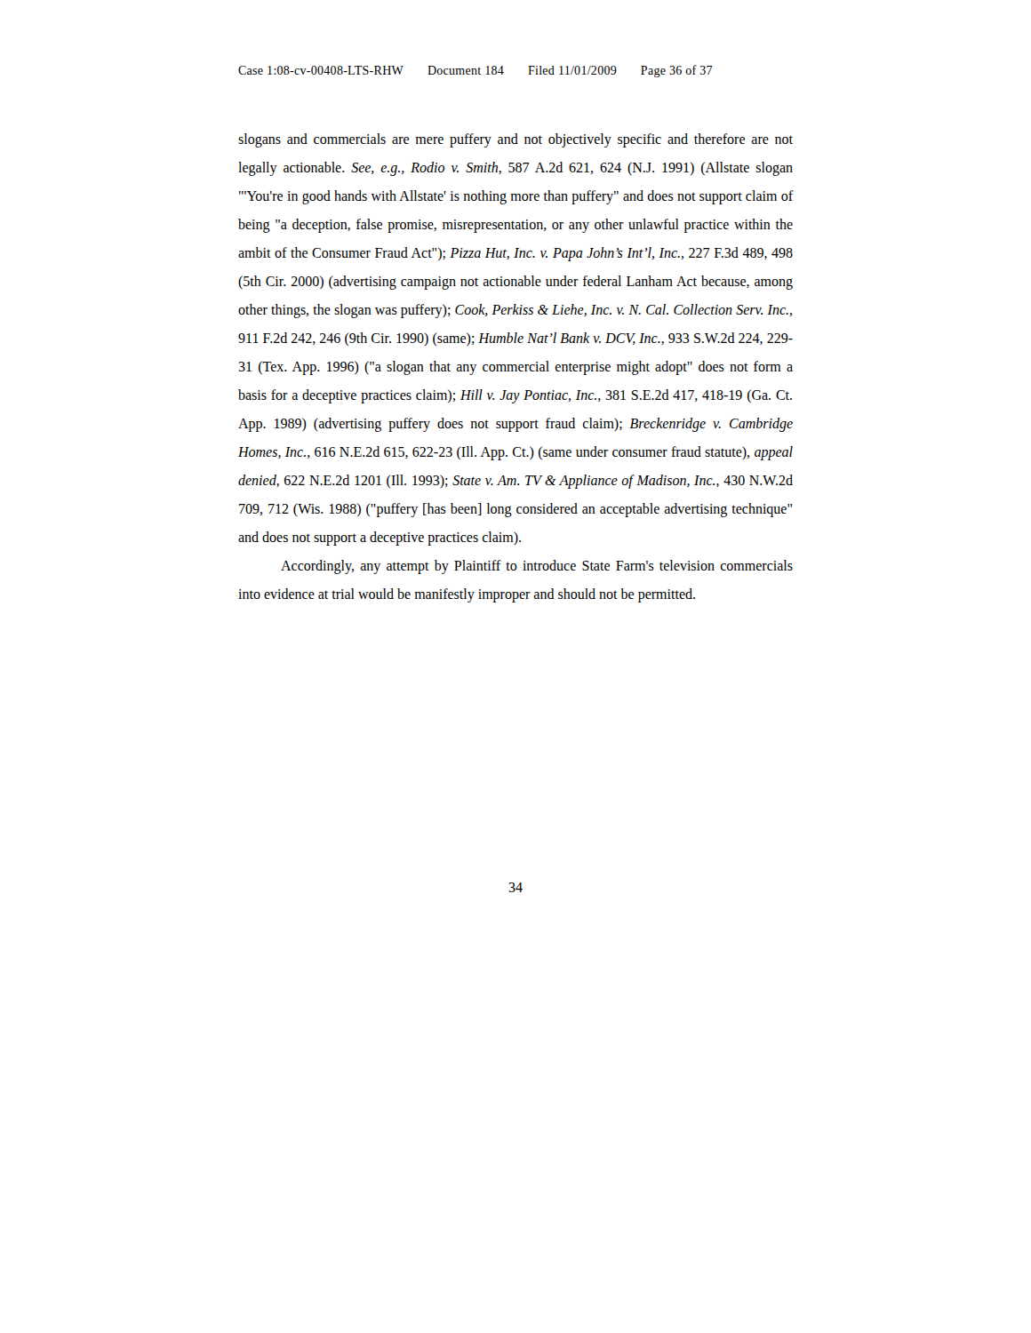Case 1:08-cv-00408-LTS-RHW Document 184 Filed 11/01/2009 Page 36 of 37
slogans and commercials are mere puffery and not objectively specific and therefore are not legally actionable. See, e.g., Rodio v. Smith, 587 A.2d 621, 624 (N.J. 1991) (Allstate slogan "'You're in good hands with Allstate' is nothing more than puffery" and does not support claim of being "a deception, false promise, misrepresentation, or any other unlawful practice within the ambit of the Consumer Fraud Act"); Pizza Hut, Inc. v. Papa John’s Int’l, Inc., 227 F.3d 489, 498 (5th Cir. 2000) (advertising campaign not actionable under federal Lanham Act because, among other things, the slogan was puffery); Cook, Perkiss & Liehe, Inc. v. N. Cal. Collection Serv. Inc., 911 F.2d 242, 246 (9th Cir. 1990) (same); Humble Nat’l Bank v. DCV, Inc., 933 S.W.2d 224, 229-31 (Tex. App. 1996) ("a slogan that any commercial enterprise might adopt" does not form a basis for a deceptive practices claim); Hill v. Jay Pontiac, Inc., 381 S.E.2d 417, 418-19 (Ga. Ct. App. 1989) (advertising puffery does not support fraud claim); Breckenridge v. Cambridge Homes, Inc., 616 N.E.2d 615, 622-23 (Ill. App. Ct.) (same under consumer fraud statute), appeal denied, 622 N.E.2d 1201 (Ill. 1993); State v. Am. TV & Appliance of Madison, Inc., 430 N.W.2d 709, 712 (Wis. 1988) ("puffery [has been] long considered an acceptable advertising technique" and does not support a deceptive practices claim).
Accordingly, any attempt by Plaintiff to introduce State Farm's television commercials into evidence at trial would be manifestly improper and should not be permitted.
34